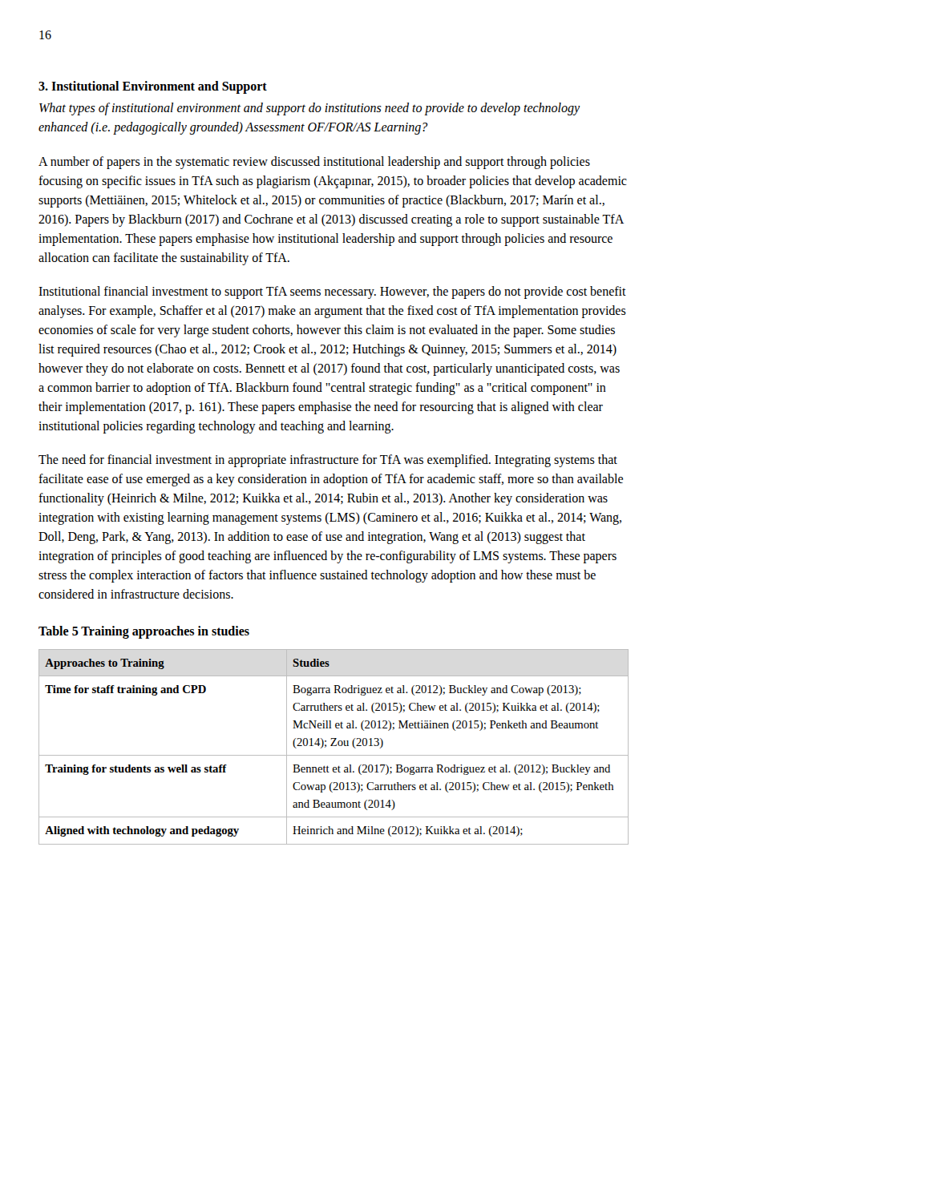16
3. Institutional Environment and Support
What types of institutional environment and support do institutions need to provide to develop technology enhanced (i.e. pedagogically grounded) Assessment OF/FOR/AS Learning?
A number of papers in the systematic review discussed institutional leadership and support through policies focusing on specific issues in TfA such as plagiarism (Akçapınar, 2015), to broader policies that develop academic supports (Mettiäinen, 2015; Whitelock et al., 2015) or communities of practice (Blackburn, 2017; Marín et al., 2016). Papers by Blackburn (2017) and Cochrane et al (2013) discussed creating a role to support sustainable TfA implementation. These papers emphasise how institutional leadership and support through policies and resource allocation can facilitate the sustainability of TfA.
Institutional financial investment to support TfA seems necessary. However, the papers do not provide cost benefit analyses. For example, Schaffer et al (2017) make an argument that the fixed cost of TfA implementation provides economies of scale for very large student cohorts, however this claim is not evaluated in the paper. Some studies list required resources (Chao et al., 2012; Crook et al., 2012; Hutchings & Quinney, 2015; Summers et al., 2014) however they do not elaborate on costs. Bennett et al (2017) found that cost, particularly unanticipated costs, was a common barrier to adoption of TfA. Blackburn found "central strategic funding" as a "critical component" in their implementation (2017, p. 161). These papers emphasise the need for resourcing that is aligned with clear institutional policies regarding technology and teaching and learning.
The need for financial investment in appropriate infrastructure for TfA was exemplified. Integrating systems that facilitate ease of use emerged as a key consideration in adoption of TfA for academic staff, more so than available functionality (Heinrich & Milne, 2012; Kuikka et al., 2014; Rubin et al., 2013). Another key consideration was integration with existing learning management systems (LMS) (Caminero et al., 2016; Kuikka et al., 2014; Wang, Doll, Deng, Park, & Yang, 2013). In addition to ease of use and integration, Wang et al (2013) suggest that integration of principles of good teaching are influenced by the re-configurability of LMS systems. These papers stress the complex interaction of factors that influence sustained technology adoption and how these must be considered in infrastructure decisions.
Table 5 Training approaches in studies
| Approaches to Training | Studies |
| --- | --- |
| Time for staff training and CPD | Bogarra Rodriguez et al. (2012); Buckley and Cowap (2013); Carruthers et al. (2015); Chew et al. (2015); Kuikka et al. (2014); McNeill et al. (2012); Mettiäinen (2015); Penketh and Beaumont (2014); Zou (2013) |
| Training for students as well as staff | Bennett et al. (2017); Bogarra Rodriguez et al. (2012); Buckley and Cowap (2013); Carruthers et al. (2015); Chew et al. (2015); Penketh and Beaumont (2014) |
| Aligned with technology and pedagogy | Heinrich and Milne (2012); Kuikka et al. (2014); |